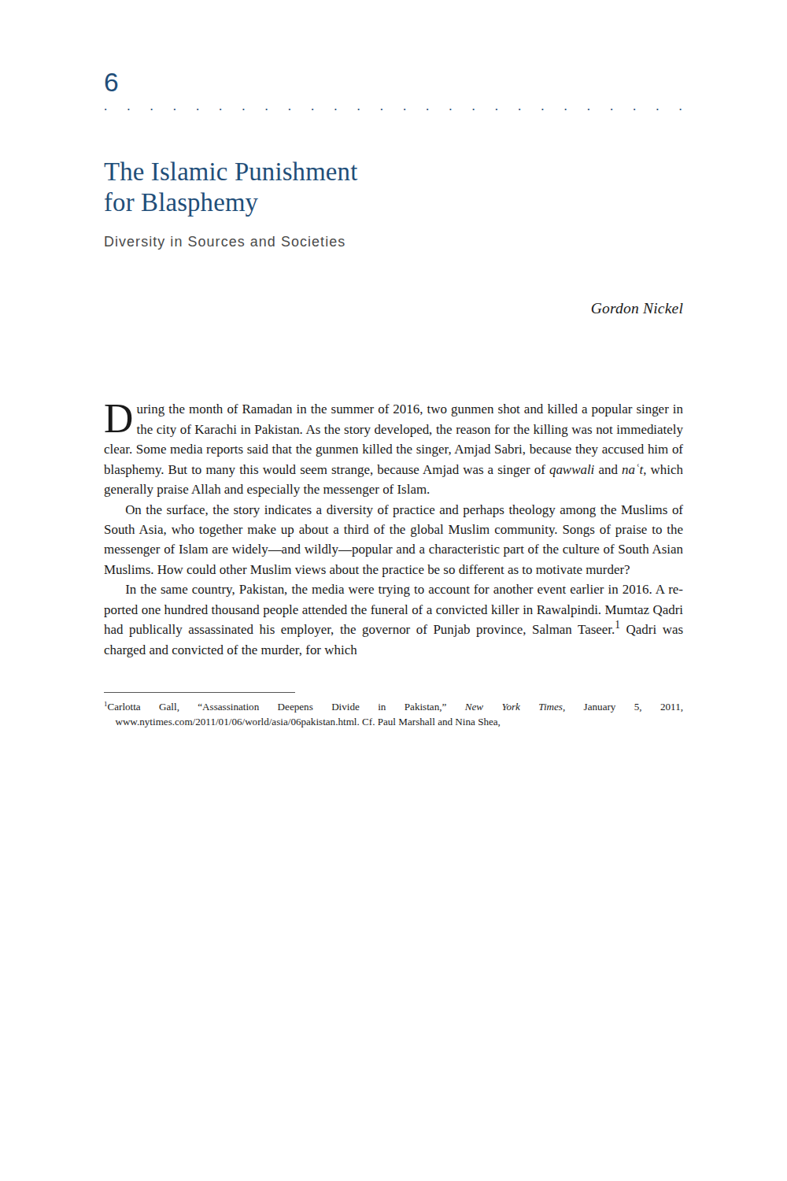6
. . . . . . . . . . . . . . . . . . . . . . . . . . . . . . . . . . . . . . . . . . . .
The Islamic Punishment
for Blasphemy
Diversity in Sources and Societies
Gordon Nickel
During the month of Ramadan in the summer of 2016, two gunmen shot and killed a popular singer in the city of Karachi in Pakistan. As the story developed, the reason for the killing was not immediately clear. Some media reports said that the gunmen killed the singer, Amjad Sabri, because they accused him of blasphemy. But to many this would seem strange, because Amjad was a singer of qawwali and naʿt, which generally praise Allah and especially the messenger of Islam.
On the surface, the story indicates a diversity of practice and perhaps theology among the Muslims of South Asia, who together make up about a third of the global Muslim community. Songs of praise to the messenger of Islam are widely—and wildly—popular and a characteristic part of the culture of South Asian Muslims. How could other Muslim views about the practice be so different as to motivate murder?
In the same country, Pakistan, the media were trying to account for another event earlier in 2016. A reported one hundred thousand people attended the funeral of a convicted killer in Rawalpindi. Mumtaz Qadri had publically assassinated his employer, the governor of Punjab province, Salman Taseer.1 Qadri was charged and convicted of the murder, for which
1Carlotta Gall, “Assassination Deepens Divide in Pakistan,” New York Times, January 5, 2011, www.nytimes.com/2011/01/06/world/asia/06pakistan.html. Cf. Paul Marshall and Nina Shea,